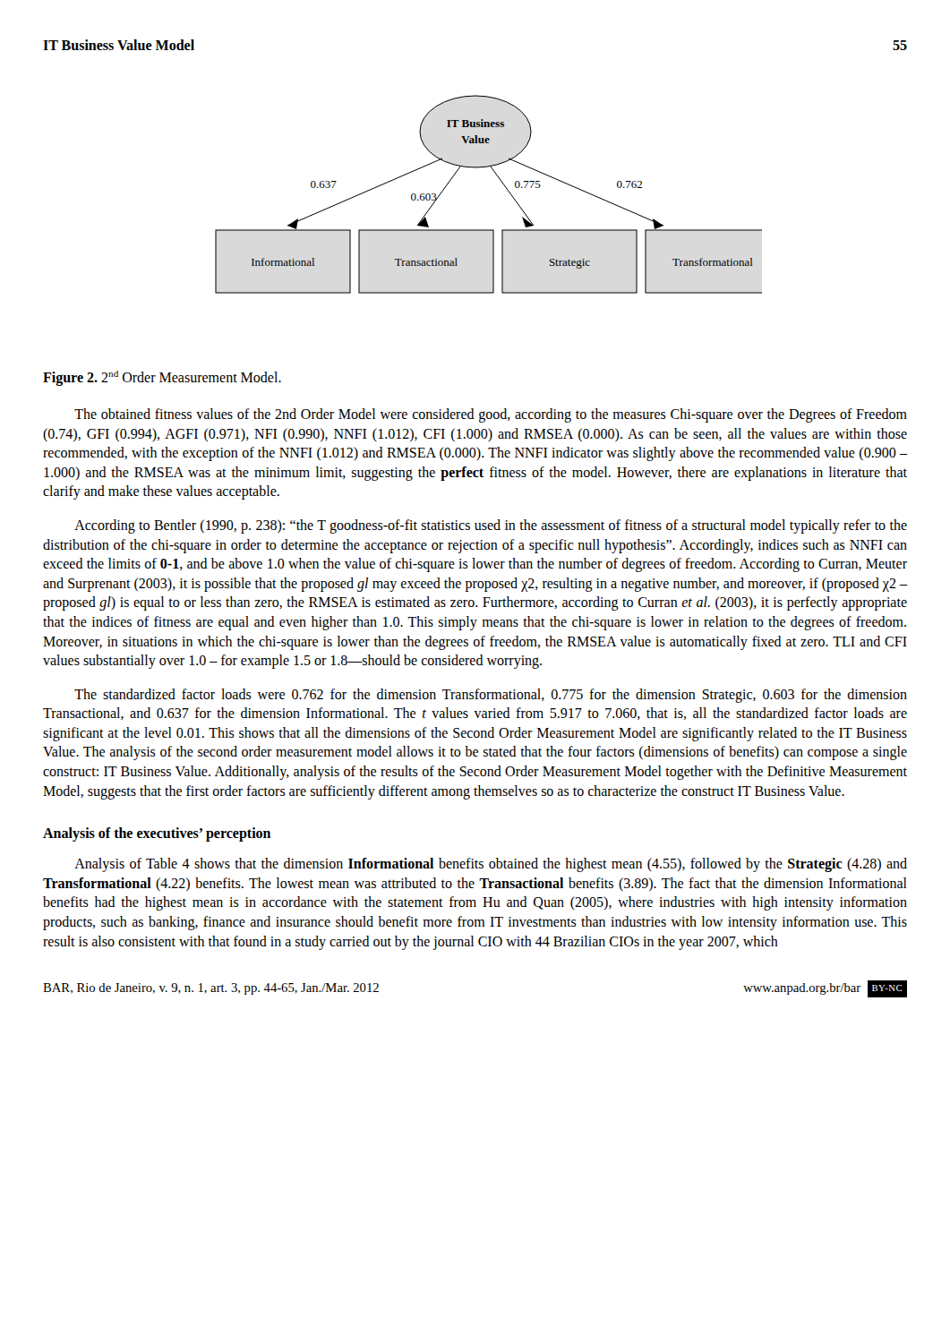IT Business Value Model 55
IT Business Value 0.637 0.603 0.775 0.762 Informational Transactional Strategic Transformational
Figure 2. 2nd Order Measurement Model.
The obtained fitness values of the 2nd Order Model were considered good, according to the measures Chi-square over the Degrees of Freedom (0.74), GFI (0.994), AGFI (0.971), NFI (0.990), NNFI (1.012), CFI (1.000) and RMSEA (0.000). As can be seen, all the values are within those recommended, with the exception of the NNFI (1.012) and RMSEA (0.000). The NNFI indicator was slightly above the recommended value (0.900 – 1.000) and the RMSEA was at the minimum limit, suggesting the perfect fitness of the model. However, there are explanations in literature that clarify and make these values acceptable.
According to Bentler (1990, p. 238): “the T goodness-of-fit statistics used in the assessment of fitness of a structural model typically refer to the distribution of the chi-square in order to determine the acceptance or rejection of a specific null hypothesis”. Accordingly, indices such as NNFI can exceed the limits of 0-1, and be above 1.0 when the value of chi-square is lower than the number of degrees of freedom. According to Curran, Meuter and Surprenant (2003), it is possible that the proposed gl may exceed the proposed χ2, resulting in a negative number, and moreover, if (proposed χ2 – proposed gl) is equal to or less than zero, the RMSEA is estimated as zero. Furthermore, according to Curran et al. (2003), it is perfectly appropriate that the indices of fitness are equal and even higher than 1.0. This simply means that the chi-square is lower in relation to the degrees of freedom. Moreover, in situations in which the chi-square is lower than the degrees of freedom, the RMSEA value is automatically fixed at zero. TLI and CFI values substantially over 1.0 – for example 1.5 or 1.8—should be considered worrying.
The standardized factor loads were 0.762 for the dimension Transformational, 0.775 for the dimension Strategic, 0.603 for the dimension Transactional, and 0.637 for the dimension Informational. The t values varied from 5.917 to 7.060, that is, all the standardized factor loads are significant at the level 0.01. This shows that all the dimensions of the Second Order Measurement Model are significantly related to the IT Business Value. The analysis of the second order measurement model allows it to be stated that the four factors (dimensions of benefits) can compose a single construct: IT Business Value. Additionally, analysis of the results of the Second Order Measurement Model together with the Definitive Measurement Model, suggests that the first order factors are sufficiently different among themselves so as to characterize the construct IT Business Value.
Analysis of the executives’ perception
Analysis of Table 4 shows that the dimension Informational benefits obtained the highest mean (4.55), followed by the Strategic (4.28) and Transformational (4.22) benefits. The lowest mean was attributed to the Transactional benefits (3.89). The fact that the dimension Informational benefits had the highest mean is in accordance with the statement from Hu and Quan (2005), where industries with high intensity information products, such as banking, finance and insurance should benefit more from IT investments than industries with low intensity information use. This result is also consistent with that found in a study carried out by the journal CIO with 44 Brazilian CIOs in the year 2007, which
BAR, Rio de Janeiro, v. 9, n. 1, art. 3, pp. 44-65, Jan./Mar. 2012 www.anpad.org.br/bar BY-NC